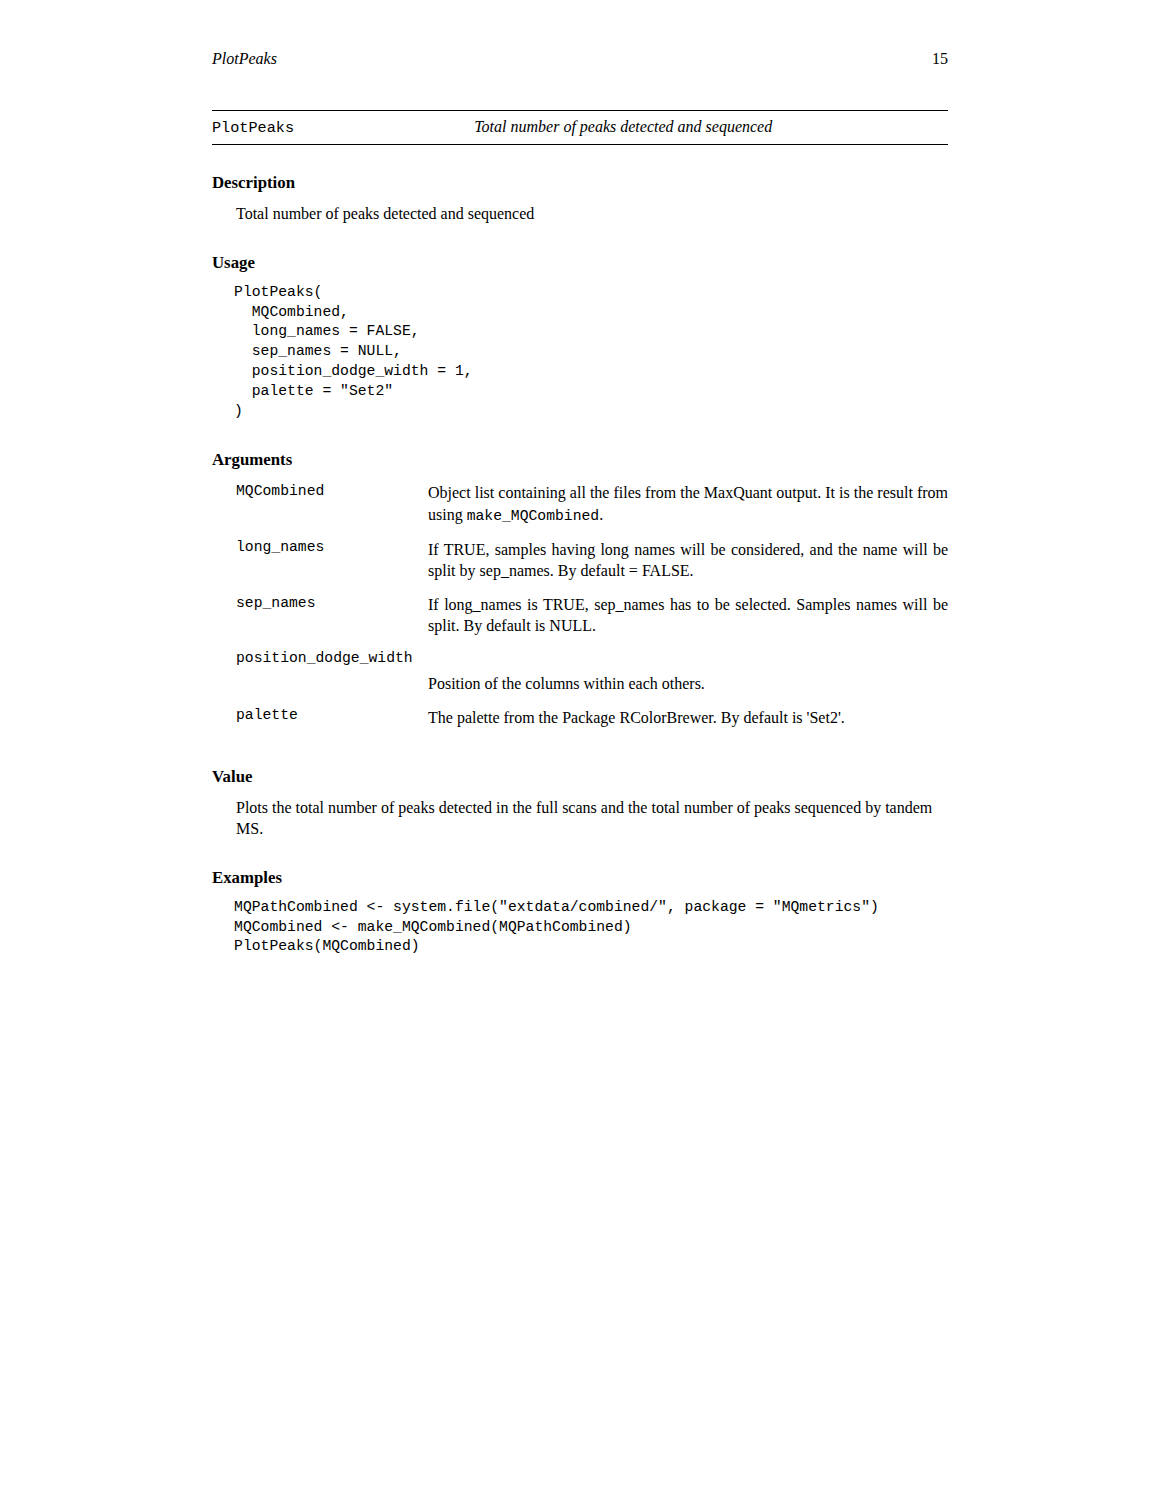PlotPeaks 15
PlotPeaks Total number of peaks detected and sequenced
Description
Total number of peaks detected and sequenced
Usage
PlotPeaks(
  MQCombined,
  long_names = FALSE,
  sep_names = NULL,
  position_dodge_width = 1,
  palette = "Set2"
)
Arguments
MQCombined
Object list containing all the files from the MaxQuant output. It is the result from using make_MQCombined.
long_names
If TRUE, samples having long names will be considered, and the name will be split by sep_names. By default = FALSE.
sep_names
If long_names is TRUE, sep_names has to be selected. Samples names will be split. By default is NULL.
position_dodge_width
Position of the columns within each others.
palette
The palette from the Package RColorBrewer. By default is 'Set2'.
Value
Plots the total number of peaks detected in the full scans and the total number of peaks sequenced by tandem MS.
Examples
MQPathCombined <- system.file("extdata/combined/", package = "MQmetrics")
MQCombined <- make_MQCombined(MQPathCombined)
PlotPeaks(MQCombined)